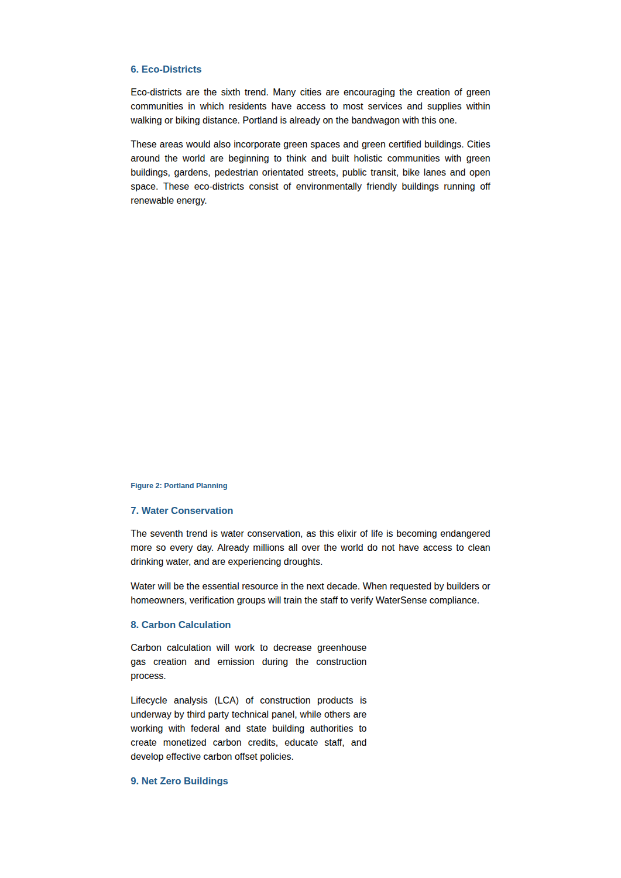6. Eco-Districts
Eco-districts are the sixth trend. Many cities are encouraging the creation of green communities in which residents have access to most services and supplies within walking or biking distance. Portland is already on the bandwagon with this one.
These areas would also incorporate green spaces and green certified buildings. Cities around the world are beginning to think and built holistic communities with green buildings, gardens, pedestrian orientated streets, public transit, bike lanes and open space. These eco-districts consist of environmentally friendly buildings running off renewable energy.
Figure 2: Portland Planning
7. Water Conservation
The seventh trend is water conservation, as this elixir of life is becoming endangered more so every day. Already millions all over the world do not have access to clean drinking water, and are experiencing droughts.
Water will be the essential resource in the next decade. When requested by builders or homeowners, verification groups will train the staff to verify WaterSense compliance.
8. Carbon Calculation
Carbon calculation will work to decrease greenhouse gas creation and emission during the construction process.
Lifecycle analysis (LCA) of construction products is underway by third party technical panel, while others are working with federal and state building authorities to create monetized carbon credits, educate staff, and develop effective carbon offset policies.
9. Net Zero Buildings